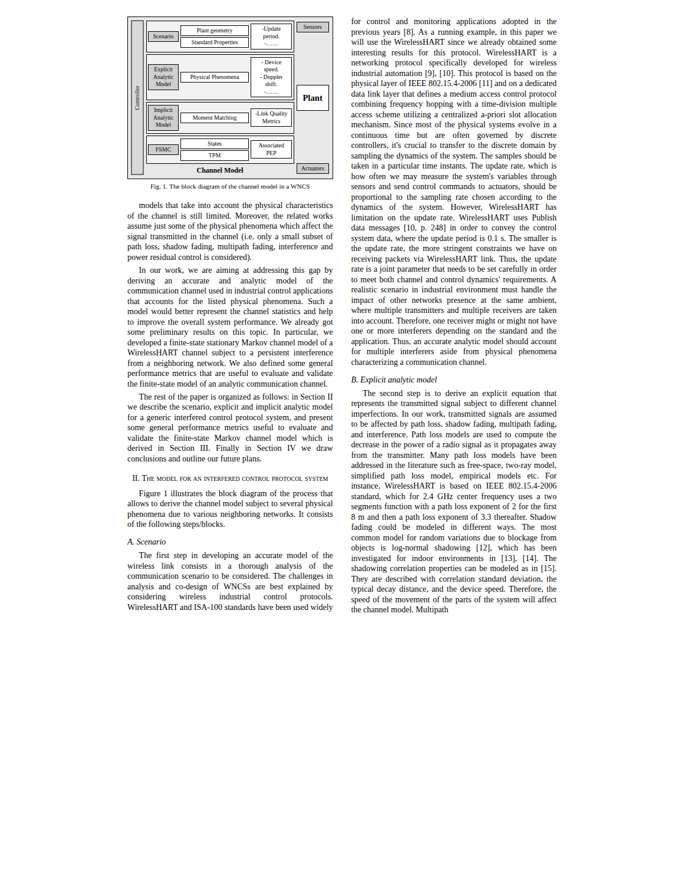Controller
Scenario
Plant geometry
Standard Properties
-Update period.
-……
Explicit Analytic Model
Physical Phenomena
- Device speed.
- Doppler shift.
-……
Implicit Analytic Model
Moment Matching
-Link Quality Metrics
FSMC
States
TPM
Associated PEP
Channel Model
Sensors
Plant
Actuators
Fig. 1. The block diagram of the channel model in a WNCS
models that take into account the physical characteristics of the channel is still limited. Moreover, the related works assume just some of the physical phenomena which affect the signal transmitted in the channel (i.e. only a small subset of path loss, shadow fading, multipath fading, interference and power residual control is considered).
In our work, we are aiming at addressing this gap by deriving an accurate and analytic model of the communication channel used in industrial control applications that accounts for the listed physical phenomena. Such a model would better represent the channel statistics and help to improve the overall system performance. We already got some preliminary results on this topic. In particular, we developed a finite-state stationary Markov channel model of a WirelessHART channel subject to a persistent interference from a neighboring network. We also defined some general performance metrics that are useful to evaluate and validate the finite-state model of an analytic communication channel.
The rest of the paper is organized as follows: in Section II we describe the scenario, explicit and implicit analytic model for a generic interfered control protocol system, and present some general performance metrics useful to evaluate and validate the finite-state Markov channel model which is derived in Section III. Finally in Section IV we draw conclusions and outline our future plans.
II. The model for an interfered control protocol system
Figure 1 illustrates the block diagram of the process that allows to derive the channel model subject to several physical phenomena due to various neighboring networks. It consists of the following steps/blocks.
A. Scenario
The first step in developing an accurate model of the wireless link consists in a thorough analysis of the communication scenario to be considered. The challenges in analysis and co-design of WNCSs are best explained by considering wireless industrial control protocols. WirelessHART and ISA-100 standards have been used widely for control and monitoring applications adopted in the previous years [8]. As a running example, in this paper we will use the WirelessHART since we already obtained some interesting results for this protocol. WirelessHART is a networking protocol specifically developed for wireless industrial automation [9], [10]. This protocol is based on the physical layer of IEEE 802.15.4-2006 [11] and on a dedicated data link layer that defines a medium access control protocol combining frequency hopping with a time-division multiple access scheme utilizing a centralized a-priori slot allocation mechanism. Since most of the physical systems evolve in a continuous time but are often governed by discrete controllers, it's crucial to transfer to the discrete domain by sampling the dynamics of the system. The samples should be taken in a particular time instants. The update rate, which is how often we may measure the system's variables through sensors and send control commands to actuators, should be proportional to the sampling rate chosen according to the dynamics of the system. However, WirelessHART has limitation on the update rate. WirelessHART uses Publish data messages [10, p. 248] in order to convey the control system data, where the update period is 0.1 s. The smaller is the update rate, the more stringent constraints we have on receiving packets via WirelessHART link. Thus, the update rate is a joint parameter that needs to be set carefully in order to meet both channel and control dynamics' requirements. A realistic scenario in industrial environment must handle the impact of other networks presence at the same ambient, where multiple transmitters and multiple receivers are taken into account. Therefore, one receiver might or might not have one or more interferers depending on the standard and the application. Thus, an accurate analytic model should account for multiple interferers aside from physical phenomena characterizing a communication channel.
B. Explicit analytic model
The second step is to derive an explicit equation that represents the transmitted signal subject to different channel imperfections. In our work, transmitted signals are assumed to be affected by path loss, shadow fading, multipath fading, and interference. Path loss models are used to compute the decrease in the power of a radio signal as it propagates away from the transmitter. Many path loss models have been addressed in the literature such as free-space, two-ray model, simplified path loss model, empirical models etc. For instance, WirelessHART is based on IEEE 802.15.4-2006 standard, which for 2.4 GHz center frequency uses a two segments function with a path loss exponent of 2 for the first 8 m and then a path loss exponent of 3.3 thereafter. Shadow fading could be modeled in different ways. The most common model for random variations due to blockage from objects is log-normal shadowing [12], which has been investigated for indoor environments in [13], [14]. The shadowing correlation properties can be modeled as in [15]. They are described with correlation standard deviation, the typical decay distance, and the device speed. Therefore, the speed of the movement of the parts of the system will affect the channel model. Multipath